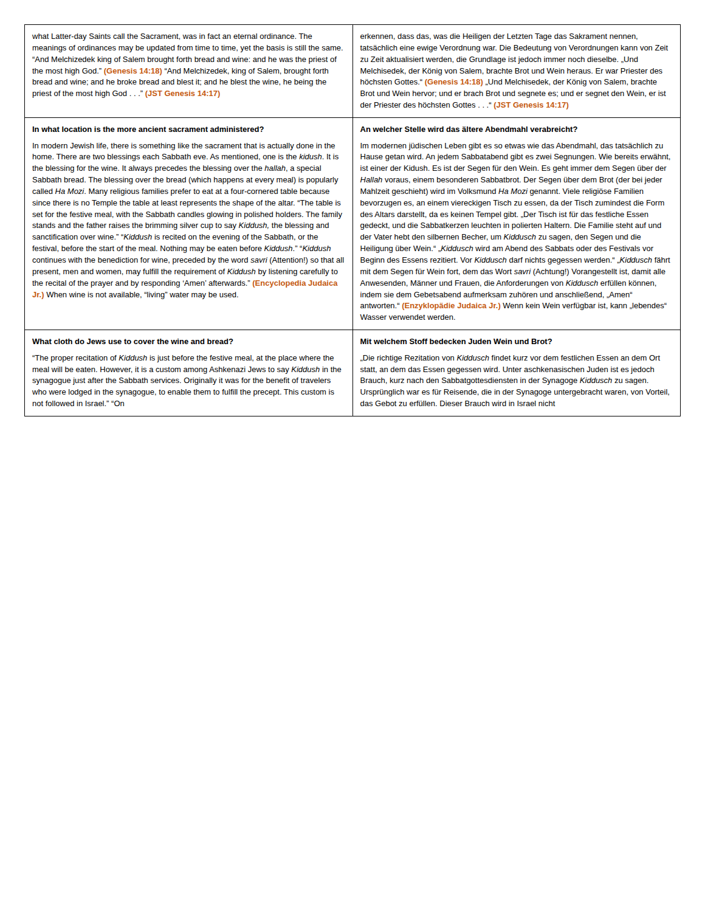| what Latter-day Saints call the Sacrament, was in fact an eternal ordinance. The meanings of ordinances may be updated from time to time, yet the basis is still the same. “And Melchizedek king of Salem brought forth bread and wine: and he was the priest of the most high God.” (Genesis 14:18) “And Melchizedek, king of Salem, brought forth bread and wine; and he broke bread and blest it; and he blest the wine, he being the priest of the most high God . . .” (JST Genesis 14:17) | erkennen, dass das, was die Heiligen der Letzten Tage das Sakrament nennen, tatsächlich eine ewige Verordnung war. Die Bedeutung von Verordnungen kann von Zeit zu Zeit aktualisiert werden, die Grundlage ist jedoch immer noch dieselbe. „Und Melchisedek, der König von Salem, brachte Brot und Wein heraus. Er war Priester des höchsten Gottes.“ (Genesis 14:18) „Und Melchisedek, der König von Salem, brachte Brot und Wein hervor; und er brach Brot und segnete es; und er segnet den Wein, er ist der Priester des höchsten Gottes . . .“ (JST Genesis 14:17) |
| In what location is the more ancient sacrament administered? In modern Jewish life, there is something like the sacrament that is actually done in the home. There are two blessings each Sabbath eve. As mentioned, one is the kidush . It is the blessing for the wine. It always precedes the blessing over the hallah , a special Sabbath bread. The blessing over the bread (which happens at every meal) is popularly called Ha Mozi . Many religious families prefer to eat at a four-cornered table because since there is no Temple the table at least represents the shape of the altar. “The table is set for the festive meal, with the Sabbath candles glowing in polished holders. The family stands and the father raises the brimming silver cup to say Kiddush, the blessing and sanctification over wine.” “ Kiddush is recited on the evening of the Sabbath, or the festival, before the start of the meal. Nothing may be eaten before Kiddush .” “ Kiddush continues with the benediction for wine, preceded by the word savri (Attention!) so that all present, men and women, may fulfill the requirement of Kiddush by listening carefully to the recital of the prayer and by responding ‘Amen’ afterwards.” (Encyclopedia Judaica Jr.) When wine is not available, “living” water may be used. | An welcher Stelle wird das ältere Abendmahl verabreicht? Im modernen jüdischen Leben gibt es so etwas wie das Abendmahl, das tatsächlich zu Hause getan wird. An jedem Sabbatabend gibt es zwei Segnungen. Wie bereits erwähnt, ist einer der Kidush. Es ist der Segen für den Wein. Es geht immer dem Segen über der Hallah voraus, einem besonderen Sabbatbrot. Der Segen über dem Brot (der bei jeder Mahlzeit geschieht) wird im Volksmund Ha Mozi genannt. Viele religiöse Familien bevorzugen es, an einem viereckigen Tisch zu essen, da der Tisch zumindest die Form des Altars darstellt, da es keinen Tempel gibt. „Der Tisch ist für das festliche Essen gedeckt, und die Sabbatkerzen leuchten in polierten Haltern. Die Familie steht auf und der Vater hebt den silbernen Becher, um Kiddusch zu sagen, den Segen und die Heiligung über Wein.“ „ Kiddusch wird am Abend des Sabbats oder des Festivals vor Beginn des Essens rezitiert. Vor Kiddusch darf nichts gegessen werden.“ „ Kiddusch fährt mit dem Segen für Wein fort, dem das Wort savri (Achtung!) Vorangestellt ist, damit alle Anwesenden, Männer und Frauen, die Anforderungen von Kiddusch erfüllen können, indem sie dem Gebetsabend aufmerksam zuhören und anschließend, „Amen“ antworten.“ (Enzyklopädie Judaica Jr.) Wenn kein Wein verfügbar ist, kann „lebendes“ Wasser verwendet werden. |
| What cloth do Jews use to cover the wine and bread? “The proper recitation of Kiddush is just before the festive meal, at the place where the meal will be eaten. However, it is a custom among Ashkenazi Jews to say Kiddush in the synagogue just after the Sabbath services. Originally it was for the benefit of travelers who were lodged in the synagogue, to enable them to fulfill the precept. This custom is not followed in Israel.” “On | Mit welchem Stoff bedecken Juden Wein und Brot? „Die richtige Rezitation von Kiddusch findet kurz vor dem festlichen Essen an dem Ort statt, an dem das Essen gegessen wird. Unter aschkenasischen Juden ist es jedoch Brauch, kurz nach den Sabbatgottesdiensten in der Synagoge Kiddusch zu sagen. Ursprünglich war es für Reisende, die in der Synagoge untergebracht waren, von Vorteil, das Gebot zu erfüllen. Dieser Brauch wird in Israel nicht |